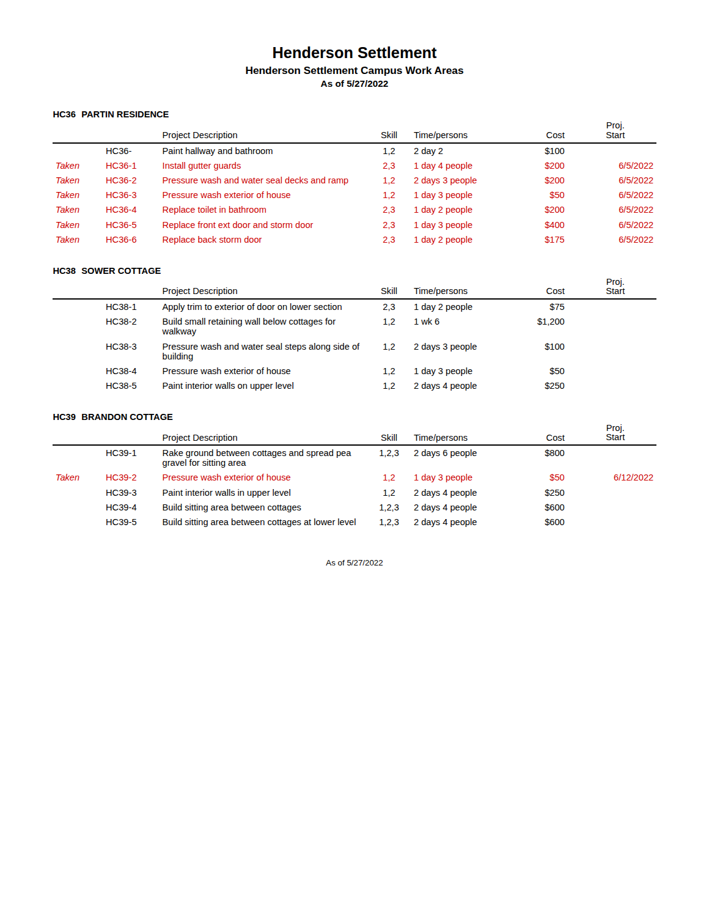Henderson Settlement
Henderson Settlement Campus Work Areas
As of 5/27/2022
HC36 PARTIN RESIDENCE
| | | Project Description | Skill | Time/persons | Cost | Proj. Start |
| --- | --- | --- | --- | --- | --- | --- |
| | HC36- | Paint hallway and bathroom | 1,2 | 2 day 2 | $100 | |
| Taken | HC36-1 | Install gutter guards | 2,3 | 1 day 4 people | $200 | 6/5/2022 |
| Taken | HC36-2 | Pressure wash and water seal decks and ramp | 1,2 | 2 days 3 people | $200 | 6/5/2022 |
| Taken | HC36-3 | Pressure wash exterior of house | 1,2 | 1 day 3 people | $50 | 6/5/2022 |
| Taken | HC36-4 | Replace toilet in bathroom | 2,3 | 1 day 2 people | $200 | 6/5/2022 |
| Taken | HC36-5 | Replace front ext door and storm door | 2,3 | 1 day 3 people | $400 | 6/5/2022 |
| Taken | HC36-6 | Replace back storm door | 2,3 | 1 day 2 people | $175 | 6/5/2022 |
HC38 SOWER COTTAGE
| | | Project Description | Skill | Time/persons | Cost | Proj. Start |
| --- | --- | --- | --- | --- | --- | --- |
| | HC38-1 | Apply trim to exterior of door on lower section | 2,3 | 1 day 2 people | $75 | |
| | HC38-2 | Build small retaining wall below cottages for walkway | 1,2 | 1 wk 6 | $1,200 | |
| | HC38-3 | Pressure wash and water seal steps along side of building | 1,2 | 2 days 3 people | $100 | |
| | HC38-4 | Pressure wash exterior of house | 1,2 | 1 day 3 people | $50 | |
| | HC38-5 | Paint interior walls on upper level | 1,2 | 2 days 4 people | $250 | |
HC39 BRANDON COTTAGE
| | | Project Description | Skill | Time/persons | Cost | Proj. Start |
| --- | --- | --- | --- | --- | --- | --- |
| | HC39-1 | Rake ground between cottages and spread pea gravel for sitting area | 1,2,3 | 2 days 6 people | $800 | |
| Taken | HC39-2 | Pressure wash exterior of house | 1,2 | 1 day 3 people | $50 | 6/12/2022 |
| | HC39-3 | Paint interior walls in upper level | 1,2 | 2 days 4 people | $250 | |
| | HC39-4 | Build sitting area between cottages | 1,2,3 | 2 days 4 people | $600 | |
| | HC39-5 | Build sitting area between cottages at lower level | 1,2,3 | 2 days 4 people | $600 | |
As of 5/27/2022